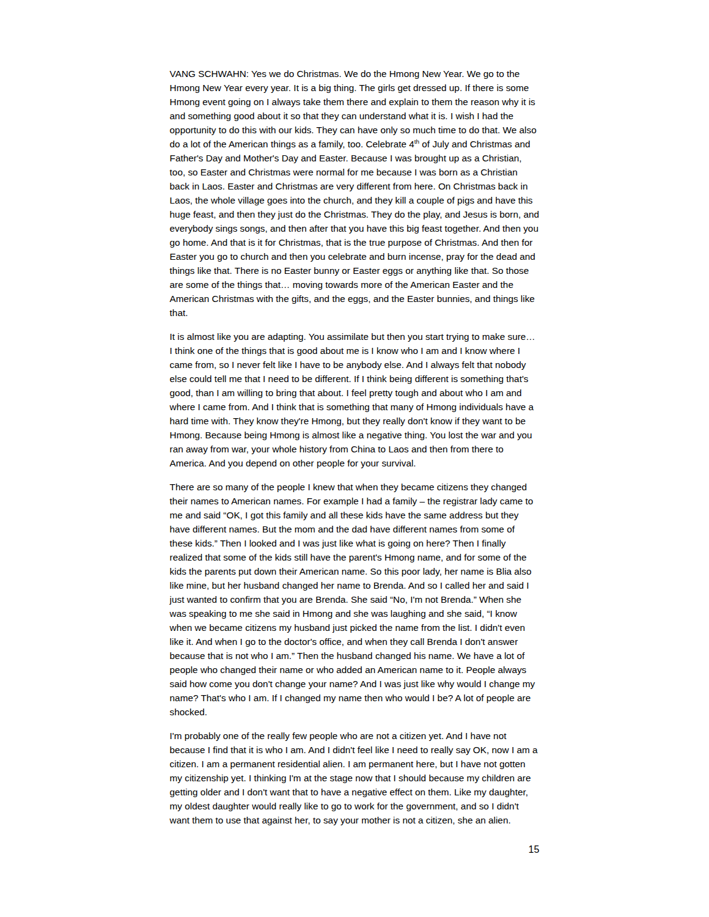VANG SCHWAHN: Yes we do Christmas. We do the Hmong New Year. We go to the Hmong New Year every year. It is a big thing. The girls get dressed up. If there is some Hmong event going on I always take them there and explain to them the reason why it is and something good about it so that they can understand what it is. I wish I had the opportunity to do this with our kids. They can have only so much time to do that. We also do a lot of the American things as a family, too. Celebrate 4th of July and Christmas and Father's Day and Mother's Day and Easter. Because I was brought up as a Christian, too, so Easter and Christmas were normal for me because I was born as a Christian back in Laos. Easter and Christmas are very different from here. On Christmas back in Laos, the whole village goes into the church, and they kill a couple of pigs and have this huge feast, and then they just do the Christmas. They do the play, and Jesus is born, and everybody sings songs, and then after that you have this big feast together. And then you go home. And that is it for Christmas, that is the true purpose of Christmas. And then for Easter you go to church and then you celebrate and burn incense, pray for the dead and things like that. There is no Easter bunny or Easter eggs or anything like that. So those are some of the things that… moving towards more of the American Easter and the American Christmas with the gifts, and the eggs, and the Easter bunnies, and things like that.
It is almost like you are adapting. You assimilate but then you start trying to make sure… I think one of the things that is good about me is I know who I am and I know where I came from, so I never felt like I have to be anybody else. And I always felt that nobody else could tell me that I need to be different. If I think being different is something that's good, than I am willing to bring that about. I feel pretty tough and about who I am and where I came from. And I think that is something that many of Hmong individuals have a hard time with. They know they're Hmong, but they really don't know if they want to be Hmong. Because being Hmong is almost like a negative thing. You lost the war and you ran away from war, your whole history from China to Laos and then from there to America. And you depend on other people for your survival.
There are so many of the people I knew that when they became citizens they changed their names to American names. For example I had a family – the registrar lady came to me and said “OK, I got this family and all these kids have the same address but they have different names. But the mom and the dad have different names from some of these kids.” Then I looked and I was just like what is going on here? Then I finally realized that some of the kids still have the parent's Hmong name, and for some of the kids the parents put down their American name. So this poor lady, her name is Blia also like mine, but her husband changed her name to Brenda. And so I called her and said I just wanted to confirm that you are Brenda. She said “No, I'm not Brenda.” When she was speaking to me she said in Hmong and she was laughing and she said, “I know when we became citizens my husband just picked the name from the list. I didn't even like it. And when I go to the doctor's office, and when they call Brenda I don't answer because that is not who I am.” Then the husband changed his name. We have a lot of people who changed their name or who added an American name to it. People always said how come you don't change your name? And I was just like why would I change my name? That's who I am. If I changed my name then who would I be? A lot of people are shocked.
I'm probably one of the really few people who are not a citizen yet. And I have not because I find that it is who I am. And I didn't feel like I need to really say OK, now I am a citizen. I am a permanent residential alien. I am permanent here, but I have not gotten my citizenship yet. I thinking I'm at the stage now that I should because my children are getting older and I don't want that to have a negative effect on them. Like my daughter, my oldest daughter would really like to go to work for the government, and so I didn't want them to use that against her, to say your mother is not a citizen, she an alien.
15